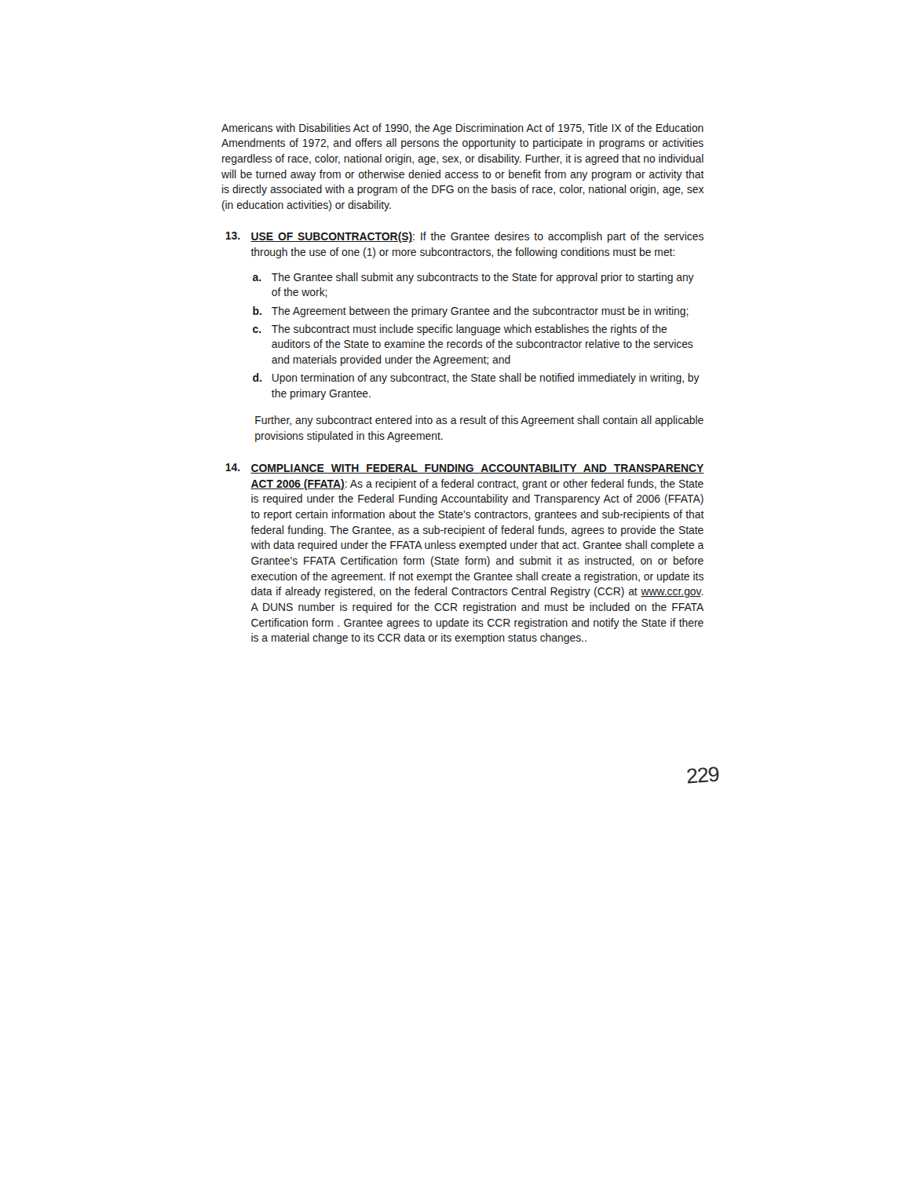Americans with Disabilities Act of 1990, the Age Discrimination Act of 1975, Title IX of the Education Amendments of 1972, and offers all persons the opportunity to participate in programs or activities regardless of race, color, national origin, age, sex, or disability. Further, it is agreed that no individual will be turned away from or otherwise denied access to or benefit from any program or activity that is directly associated with a program of the DFG on the basis of race, color, national origin, age, sex (in education activities) or disability.
USE OF SUBCONTRACTOR(S): If the Grantee desires to accomplish part of the services through the use of one (1) or more subcontractors, the following conditions must be met:
The Grantee shall submit any subcontracts to the State for approval prior to starting any of the work;
The Agreement between the primary Grantee and the subcontractor must be in writing;
The subcontract must include specific language which establishes the rights of the auditors of the State to examine the records of the subcontractor relative to the services and materials provided under the Agreement; and
Upon termination of any subcontract, the State shall be notified immediately in writing, by the primary Grantee.
Further, any subcontract entered into as a result of this Agreement shall contain all applicable provisions stipulated in this Agreement.
COMPLIANCE WITH FEDERAL FUNDING ACCOUNTABILITY AND TRANSPARENCY ACT 2006 (FFATA): As a recipient of a federal contract, grant or other federal funds, the State is required under the Federal Funding Accountability and Transparency Act of 2006 (FFATA) to report certain information about the State's contractors, grantees and sub-recipients of that federal funding. The Grantee, as a sub-recipient of federal funds, agrees to provide the State with data required under the FFATA unless exempted under that act. Grantee shall complete a Grantee's FFATA Certification form (State form) and submit it as instructed, on or before execution of the agreement. If not exempt the Grantee shall create a registration, or update its data if already registered, on the federal Contractors Central Registry (CCR) at www.ccr.gov. A DUNS number is required for the CCR registration and must be included on the FFATA Certification form . Grantee agrees to update its CCR registration and notify the State if there is a material change to its CCR data or its exemption status changes..
229